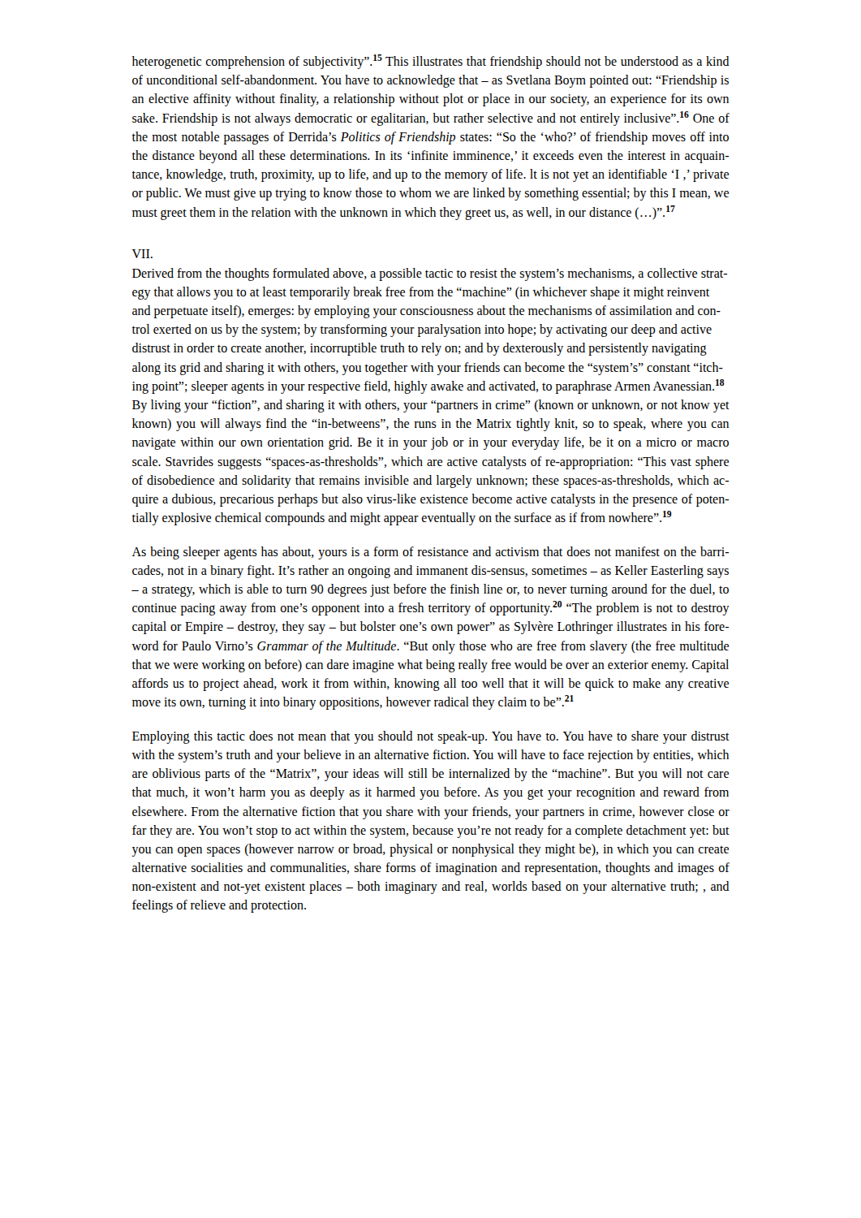heterogenetic comprehension of subjectivity”.15 This illustrates that friendship should not be understood as a kind of unconditional self-abandonment. You have to acknowledge that – as Svetlana Boym pointed out: “Friendship is an elective affinity without finality, a relationship without plot or place in our society, an experience for its own sake. Friendship is not always democratic or egalitarian, but rather selective and not entirely inclusive”.16 One of the most notable passages of Derrida’s Politics of Friendship states: “So the ‘who?’ of friendship moves off into the distance beyond all these determinations. In its ‘infinite imminence,’ it exceeds even the interest in acquaintance, knowledge, truth, proximity, up to life, and up to the memory of life. lt is not yet an identifiable ‘I ,’ private or public. We must give up trying to know those to whom we are linked by something essential; by this I mean, we must greet them in the relation with the unknown in which they greet us, as well, in our distance (…)”.17
VII.
Derived from the thoughts formulated above, a possible tactic to resist the system’s mechanisms, a collective strategy that allows you to at least temporarily break free from the “machine” (in whichever shape it might reinvent and perpetuate itself), emerges: by employing your consciousness about the mechanisms of assimilation and control exerted on us by the system; by transforming your paralysation into hope; by activating our deep and active distrust in order to create another, incorruptible truth to rely on; and by dexterously and persistently navigating along its grid and sharing it with others, you together with your friends can become the “system’s” constant “itching point”; sleeper agents in your respective field, highly awake and activated, to paraphrase Armen Avanessian.18
By living your “fiction”, and sharing it with others, your “partners in crime” (known or unknown, or not know yet known) you will always find the “in-betweens”, the runs in the Matrix tightly knit, so to speak, where you can navigate within our own orientation grid. Be it in your job or in your everyday life, be it on a micro or macro scale. Stavrides suggests “spaces-as-thresholds”, which are active catalysts of re-appropriation: “This vast sphere of disobedience and solidarity that remains invisible and largely unknown; these spaces-as-thresholds, which acquire a dubious, precarious perhaps but also virus-like existence become active catalysts in the presence of potentially explosive chemical compounds and might appear eventually on the surface as if from nowhere”.19
As being sleeper agents has about, yours is a form of resistance and activism that does not manifest on the barricades, not in a binary fight. It’s rather an ongoing and immanent dis-sensus, sometimes – as Keller Easterling says – a strategy, which is able to turn 90 degrees just before the finish line or, to never turning around for the duel, to continue pacing away from one’s opponent into a fresh territory of opportunity.20 “The problem is not to destroy capital or Empire – destroy, they say – but bolster one’s own power” as Sylvère Lothringer illustrates in his foreword for Paulo Virno’s Grammar of the Multitude. “But only those who are free from slavery (the free multitude that we were working on before) can dare imagine what being really free would be over an exterior enemy. Capital affords us to project ahead, work it from within, knowing all too well that it will be quick to make any creative move its own, turning it into binary oppositions, however radical they claim to be”.21
Employing this tactic does not mean that you should not speak-up. You have to. You have to share your distrust with the system’s truth and your believe in an alternative fiction. You will have to face rejection by entities, which are oblivious parts of the “Matrix”, your ideas will still be internalized by the “machine”. But you will not care that much, it won’t harm you as deeply as it harmed you before. As you get your recognition and reward from elsewhere. From the alternative fiction that you share with your friends, your partners in crime, however close or far they are. You won’t stop to act within the system, because you’re not ready for a complete detachment yet: but you can open spaces (however narrow or broad, physical or nonphysical they might be), in which you can create alternative socialities and communalities, share forms of imagination and representation, thoughts and images of non-existent and not-yet existent places – both imaginary and real, worlds based on your alternative truth; , and feelings of relieve and protection.